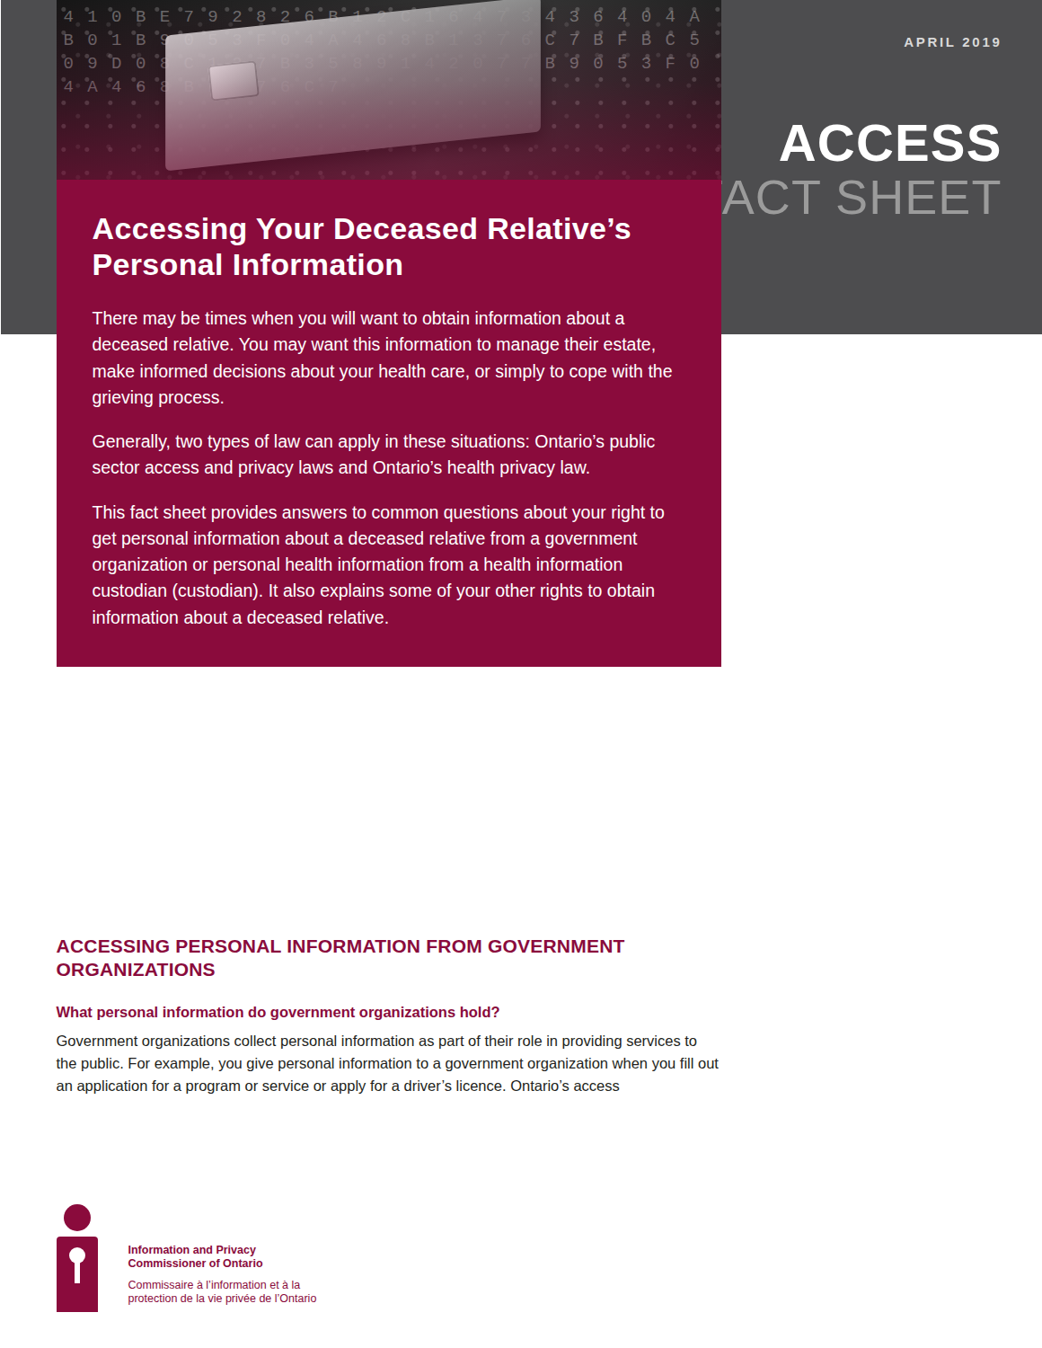APRIL 2019
ACCESS FACT SHEET
4 1 0 B E 7 9 2 8 2 6 B 1 2 C 1 6 4 7 3 4 3 6 4 0 4 A B 0 1 B 9 0 5 3 F 0 4 A 4 6 8 B 1 3 7 6 C 7 B F B C 5 0 9 D 0 8 C 1 2 7 B 3 5 8 9 1 4 2 0 7 7 B 9 0 5 3 F 0 4 A 4 6 8 B 1 3 7 6 C 7
Accessing Your Deceased Relative’s Personal Information
There may be times when you will want to obtain information about a deceased relative. You may want this information to manage their estate, make informed decisions about your health care, or simply to cope with the grieving process.
Generally, two types of law can apply in these situations: Ontario’s public sector access and privacy laws and Ontario’s health privacy law.
This fact sheet provides answers to common questions about your right to get personal information about a deceased relative from a government organization or personal health information from a health information custodian (custodian). It also explains some of your other rights to obtain information about a deceased relative.
Accessing personal information from government organizations
What personal information do government organizations hold?
Government organizations collect personal information as part of their role in providing services to the public. For example, you give personal information to a government organization when you fill out an application for a program or service or apply for a driver’s licence. Ontario’s access
Information and Privacy
Commissioner of Ontario Commissaire à l’information et à la
protection de la vie privée de l’Ontario